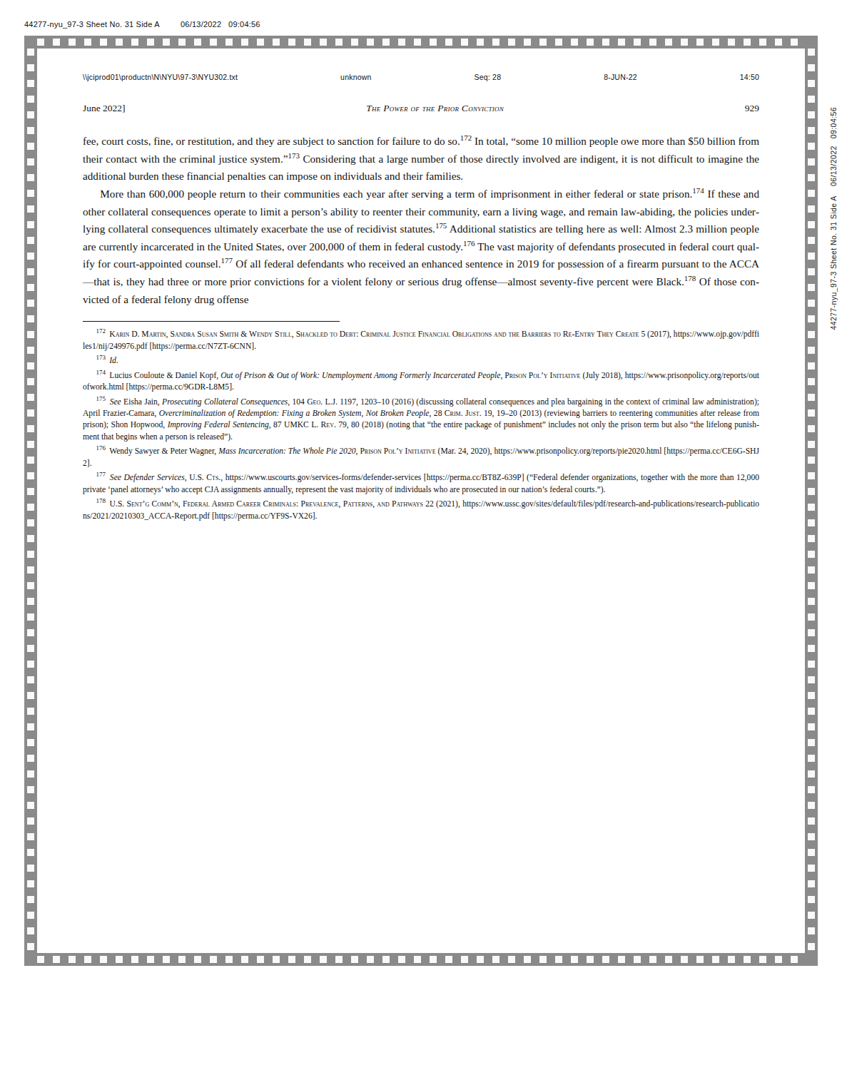44277-nyu_97-3 Sheet No. 31 Side A 06/13/2022 09:04:56
44277-nyu_97-3 Sheet No. 31 Side A 06/13/2022 09:04:56
\\jciprod01\productn\N\NYU\97-3\NYU302.txt unknown Seq: 28 8-JUN-22 14:50
June 2022]
The Power of the Prior Conviction
929
fee, court costs, fine, or restitution, and they are subject to sanction for failure to do so.172 In total, “some 10 million people owe more than $50 billion from their contact with the criminal justice system.”173 Considering that a large number of those directly involved are indigent, it is not difficult to imagine the additional burden these financial penalties can impose on individuals and their families.
More than 600,000 people return to their communities each year after serving a term of imprisonment in either federal or state prison.174 If these and other collateral consequences operate to limit a person’s ability to reenter their community, earn a living wage, and remain law-abiding, the policies underlying collateral consequences ultimately exacerbate the use of recidivist statutes.175 Additional statistics are telling here as well: Almost 2.3 million people are currently incarcerated in the United States, over 200,000 of them in federal custody.176 The vast majority of defendants prosecuted in federal court qualify for court-appointed counsel.177 Of all federal defendants who received an enhanced sentence in 2019 for possession of a firearm pursuant to the ACCA—that is, they had three or more prior convictions for a violent felony or serious drug offense—almost seventy-five percent were Black.178 Of those convicted of a federal felony drug offense
172 Karin D. Martin, Sandra Susan Smith & Wendy Still, Shackled to Debt: Criminal Justice Financial Obligations and the Barriers to Re-Entry They Create 5 (2017), https://www.ojp.gov/pdffiles1/nij/249976.pdf [https://perma.cc/N7ZT-6CNN].
173 Id.
174 Lucius Couloute & Daniel Kopf, Out of Prison & Out of Work: Unemployment Among Formerly Incarcerated People, Prison Pol’y Initiative (July 2018), https://www.prisonpolicy.org/reports/outofwork.html [https://perma.cc/9GDR-L8M5].
175 See Eisha Jain, Prosecuting Collateral Consequences, 104 Geo. L.J. 1197, 1203–10 (2016) (discussing collateral consequences and plea bargaining in the context of criminal law administration); April Frazier-Camara, Overcriminalization of Redemption: Fixing a Broken System, Not Broken People, 28 Crim. Just. 19, 19–20 (2013) (reviewing barriers to reentering communities after release from prison); Shon Hopwood, Improving Federal Sentencing, 87 UMKC L. Rev. 79, 80 (2018) (noting that “the entire package of punishment” includes not only the prison term but also “the lifelong punishment that begins when a person is released”).
176 Wendy Sawyer & Peter Wagner, Mass Incarceration: The Whole Pie 2020, Prison Pol’y Initiative (Mar. 24, 2020), https://www.prisonpolicy.org/reports/pie2020.html [https://perma.cc/CE6G-SHJ2].
177 See Defender Services, U.S. Cts., https://www.uscourts.gov/services-forms/defender-services [https://perma.cc/BT8Z-639P] (“Federal defender organizations, together with the more than 12,000 private ‘panel attorneys’ who accept CJA assignments annually, represent the vast majority of individuals who are prosecuted in our nation’s federal courts.”).
178 U.S. Sent’g Comm’n, Federal Armed Career Criminals: Prevalence, Patterns, and Pathways 22 (2021), https://www.ussc.gov/sites/default/files/pdf/research-and-publications/research-publications/2021/20210303_ACCA-Report.pdf [https://perma.cc/YF9S-VX26].